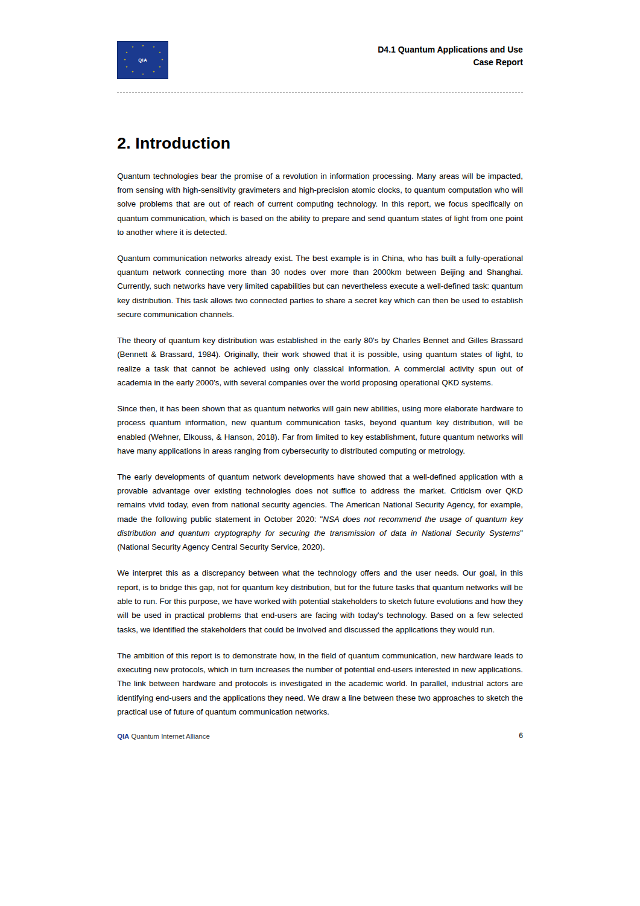★ ★ ★ ★ ★ ★ ★ ★ ★ ★ ★ ★ QIA
D4.1 Quantum Applications and Use
Case Report
2. Introduction
Quantum technologies bear the promise of a revolution in information processing. Many areas will be impacted, from sensing with high-sensitivity gravimeters and high-precision atomic clocks, to quantum computation who will solve problems that are out of reach of current computing technology. In this report, we focus specifically on quantum communication, which is based on the ability to prepare and send quantum states of light from one point to another where it is detected.
Quantum communication networks already exist. The best example is in China, who has built a fully-operational quantum network connecting more than 30 nodes over more than 2000km between Beijing and Shanghai. Currently, such networks have very limited capabilities but can nevertheless execute a well-defined task: quantum key distribution. This task allows two connected parties to share a secret key which can then be used to establish secure communication channels.
The theory of quantum key distribution was established in the early 80's by Charles Bennet and Gilles Brassard (Bennett & Brassard, 1984). Originally, their work showed that it is possible, using quantum states of light, to realize a task that cannot be achieved using only classical information. A commercial activity spun out of academia in the early 2000's, with several companies over the world proposing operational QKD systems.
Since then, it has been shown that as quantum networks will gain new abilities, using more elaborate hardware to process quantum information, new quantum communication tasks, beyond quantum key distribution, will be enabled (Wehner, Elkouss, & Hanson, 2018). Far from limited to key establishment, future quantum networks will have many applications in areas ranging from cybersecurity to distributed computing or metrology.
The early developments of quantum network developments have showed that a well-defined application with a provable advantage over existing technologies does not suffice to address the market. Criticism over QKD remains vivid today, even from national security agencies. The American National Security Agency, for example, made the following public statement in October 2020: "NSA does not recommend the usage of quantum key distribution and quantum cryptography for securing the transmission of data in National Security Systems" (National Security Agency Central Security Service, 2020).
We interpret this as a discrepancy between what the technology offers and the user needs. Our goal, in this report, is to bridge this gap, not for quantum key distribution, but for the future tasks that quantum networks will be able to run. For this purpose, we have worked with potential stakeholders to sketch future evolutions and how they will be used in practical problems that end-users are facing with today's technology. Based on a few selected tasks, we identified the stakeholders that could be involved and discussed the applications they would run.
The ambition of this report is to demonstrate how, in the field of quantum communication, new hardware leads to executing new protocols, which in turn increases the number of potential end-users interested in new applications. The link between hardware and protocols is investigated in the academic world. In parallel, industrial actors are identifying end-users and the applications they need. We draw a line between these two approaches to sketch the practical use of future of quantum communication networks.
QIA Quantum Internet Alliance
6